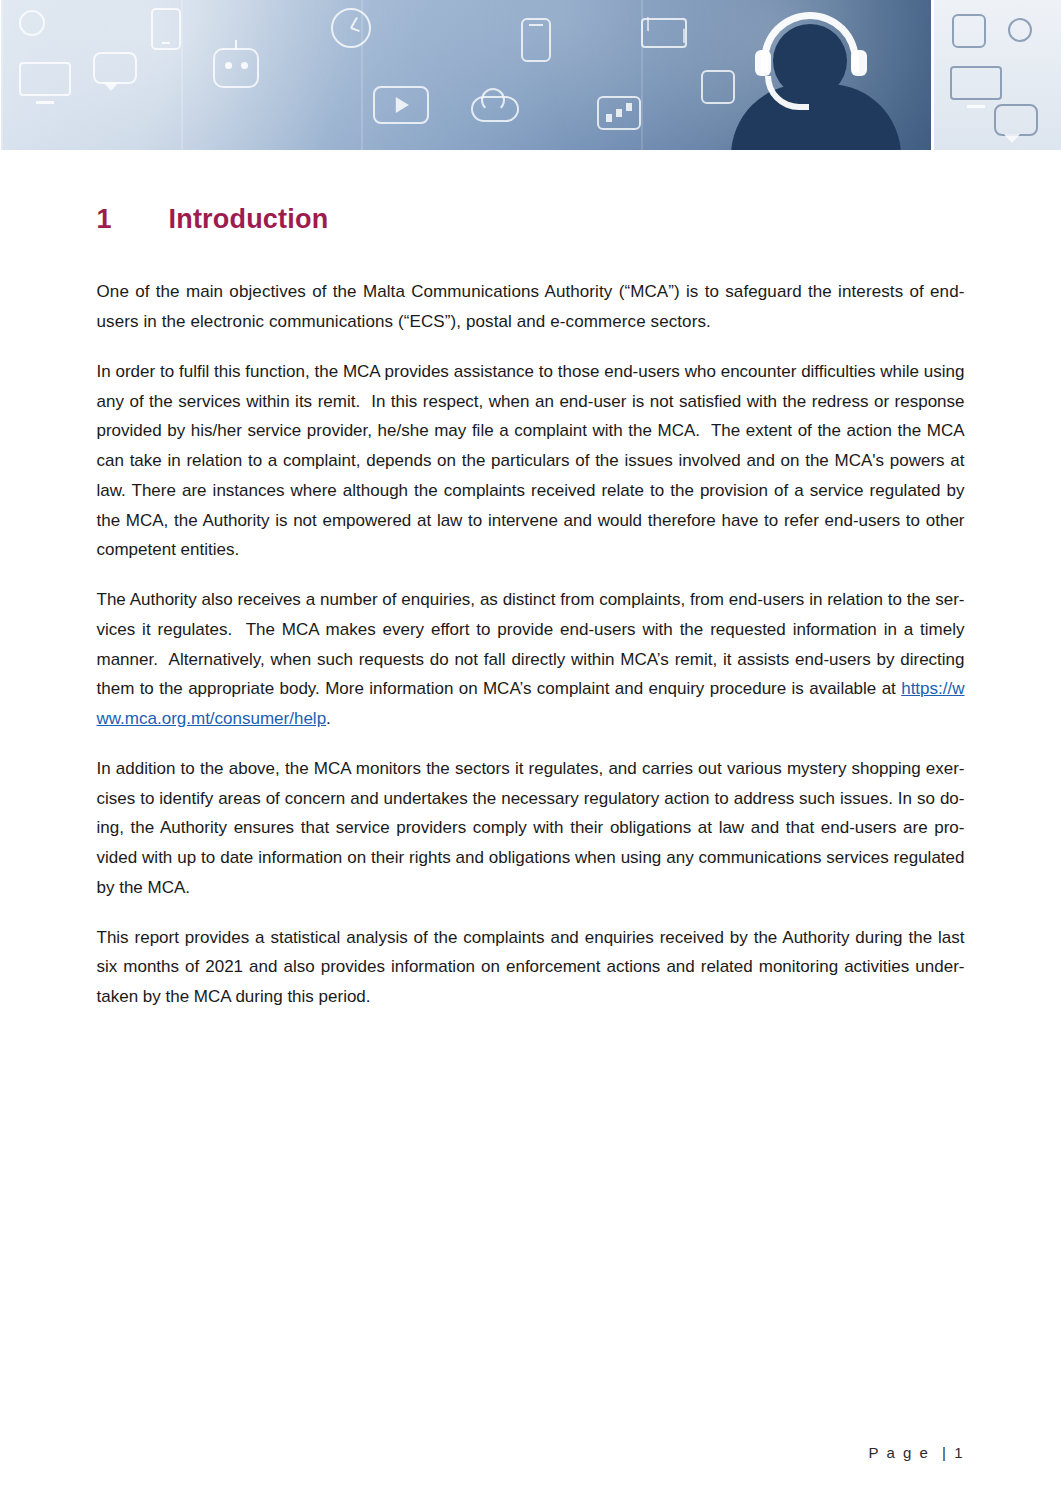1 Introduction
One of the main objectives of the Malta Communications Authority (“MCA”) is to safeguard the interests of end-users in the electronic communications (“ECS”), postal and e-commerce sectors.
In order to fulfil this function, the MCA provides assistance to those end-users who encounter difficulties while using any of the services within its remit. In this respect, when an end-user is not satisfied with the redress or response provided by his/her service provider, he/she may file a complaint with the MCA. The extent of the action the MCA can take in relation to a complaint, depends on the particulars of the issues involved and on the MCA's powers at law. There are instances where although the complaints received relate to the provision of a service regulated by the MCA, the Authority is not empowered at law to intervene and would therefore have to refer end-users to other competent entities.
The Authority also receives a number of enquiries, as distinct from complaints, from end-users in relation to the services it regulates. The MCA makes every effort to provide end-users with the requested information in a timely manner. Alternatively, when such requests do not fall directly within MCA’s remit, it assists end-users by directing them to the appropriate body. More information on MCA’s complaint and enquiry procedure is available at https://www.mca.org.mt/consumer/help.
In addition to the above, the MCA monitors the sectors it regulates, and carries out various mystery shopping exercises to identify areas of concern and undertakes the necessary regulatory action to address such issues. In so doing, the Authority ensures that service providers comply with their obligations at law and that end-users are provided with up to date information on their rights and obligations when using any communications services regulated by the MCA.
This report provides a statistical analysis of the complaints and enquiries received by the Authority during the last six months of 2021 and also provides information on enforcement actions and related monitoring activities undertaken by the MCA during this period.
P a g e | 1